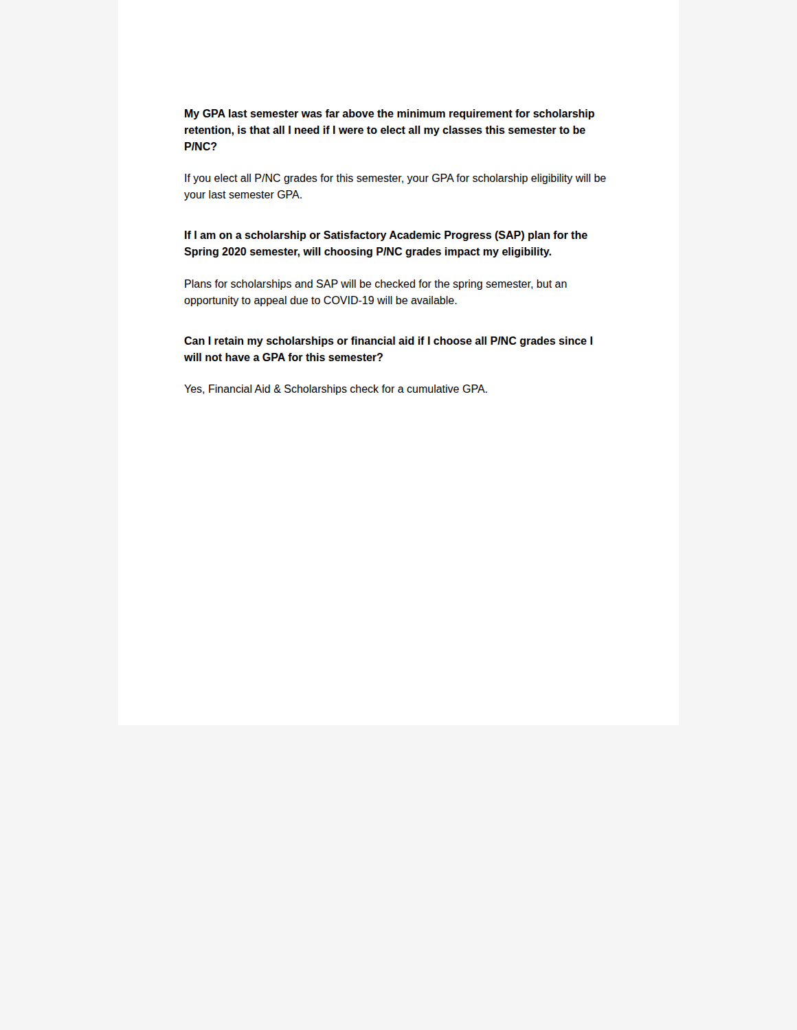My GPA last semester was far above the minimum requirement for scholarship retention, is that all I need if I were to elect all my classes this semester to be P/NC?
If you elect all P/NC grades for this semester, your GPA for scholarship eligibility will be your last semester GPA.
If I am on a scholarship or Satisfactory Academic Progress (SAP) plan for the Spring 2020 semester, will choosing P/NC grades impact my eligibility.
Plans for scholarships and SAP will be checked for the spring semester, but an opportunity to appeal due to COVID-19 will be available.
Can I retain my scholarships or financial aid if I choose all P/NC grades since I will not have a GPA for this semester?
Yes, Financial Aid & Scholarships check for a cumulative GPA.